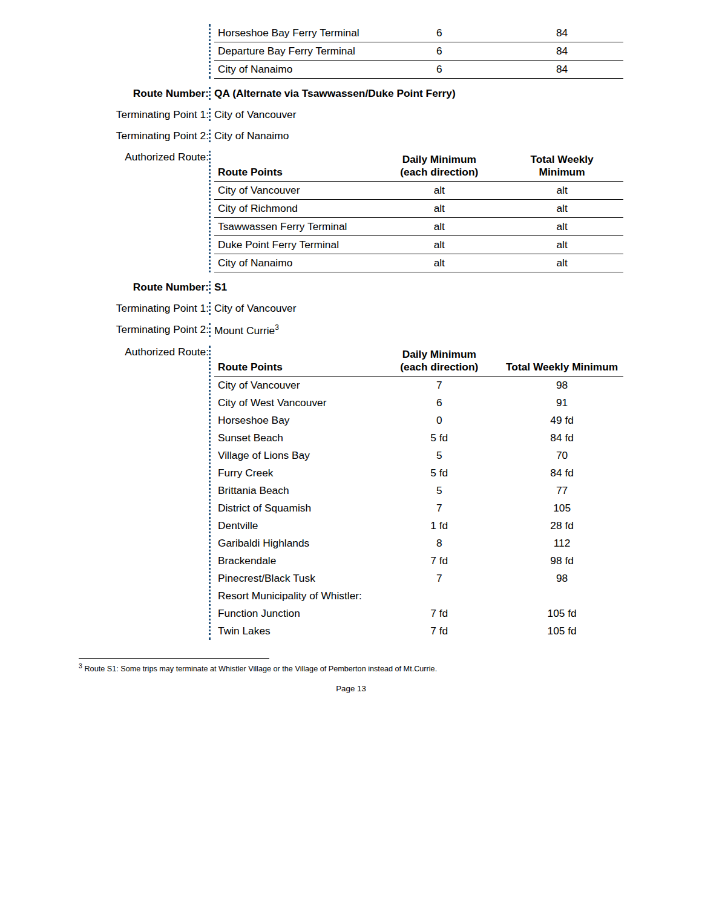| | | / Horseshoe Bay Ferry Terminal / 6 / 84 / / Departure Bay Ferry Terminal / 6 / 84 / / City of Nanaimo / 6 / 84 / |
| Route Number: | | QA (Alternate via Tsawwassen/Duke Point Ferry) |
| Terminating Point 1: | | City of Vancouver |
| Terminating Point 2: | | City of Nanaimo |
| Authorized Route: | | / Route Points / Daily Minimum (each direction) / Total Weekly Minimum / / --- / --- / --- / / City of Vancouver / alt / alt / / City of Richmond / alt / alt / / Tsawwassen Ferry Terminal / alt / alt / / Duke Point Ferry Terminal / alt / alt / / City of Nanaimo / alt / alt / |
| Route Number: | | S1 |
| Terminating Point 1: | | City of Vancouver |
| Terminating Point 2: | | Mount Currie 3 |
| Authorized Route: | | / Route Points / Daily Minimum (each direction) / Total Weekly Minimum / / --- / --- / --- / / City of Vancouver / 7 / 98 / / City of West Vancouver / 6 / 91 / / Horseshoe Bay / 0 / 49 fd / / Sunset Beach / 5 fd / 84 fd / / Village of Lions Bay / 5 / 70 / / Furry Creek / 5 fd / 84 fd / / Brittania Beach / 5 / 77 / / District of Squamish / 7 / 105 / / Dentville / 1 fd / 28 fd / / Garibaldi Highlands / 8 / 112 / / Brackendale / 7 fd / 98 fd / / Pinecrest/Black Tusk / 7 / 98 / / Resort Municipality of Whistler: / / / / Function Junction / 7 fd / 105 fd / / Twin Lakes / 7 fd / 105 fd / |
3 Route S1: Some trips may terminate at Whistler Village or the Village of Pemberton instead of Mt.Currie.
Page 13